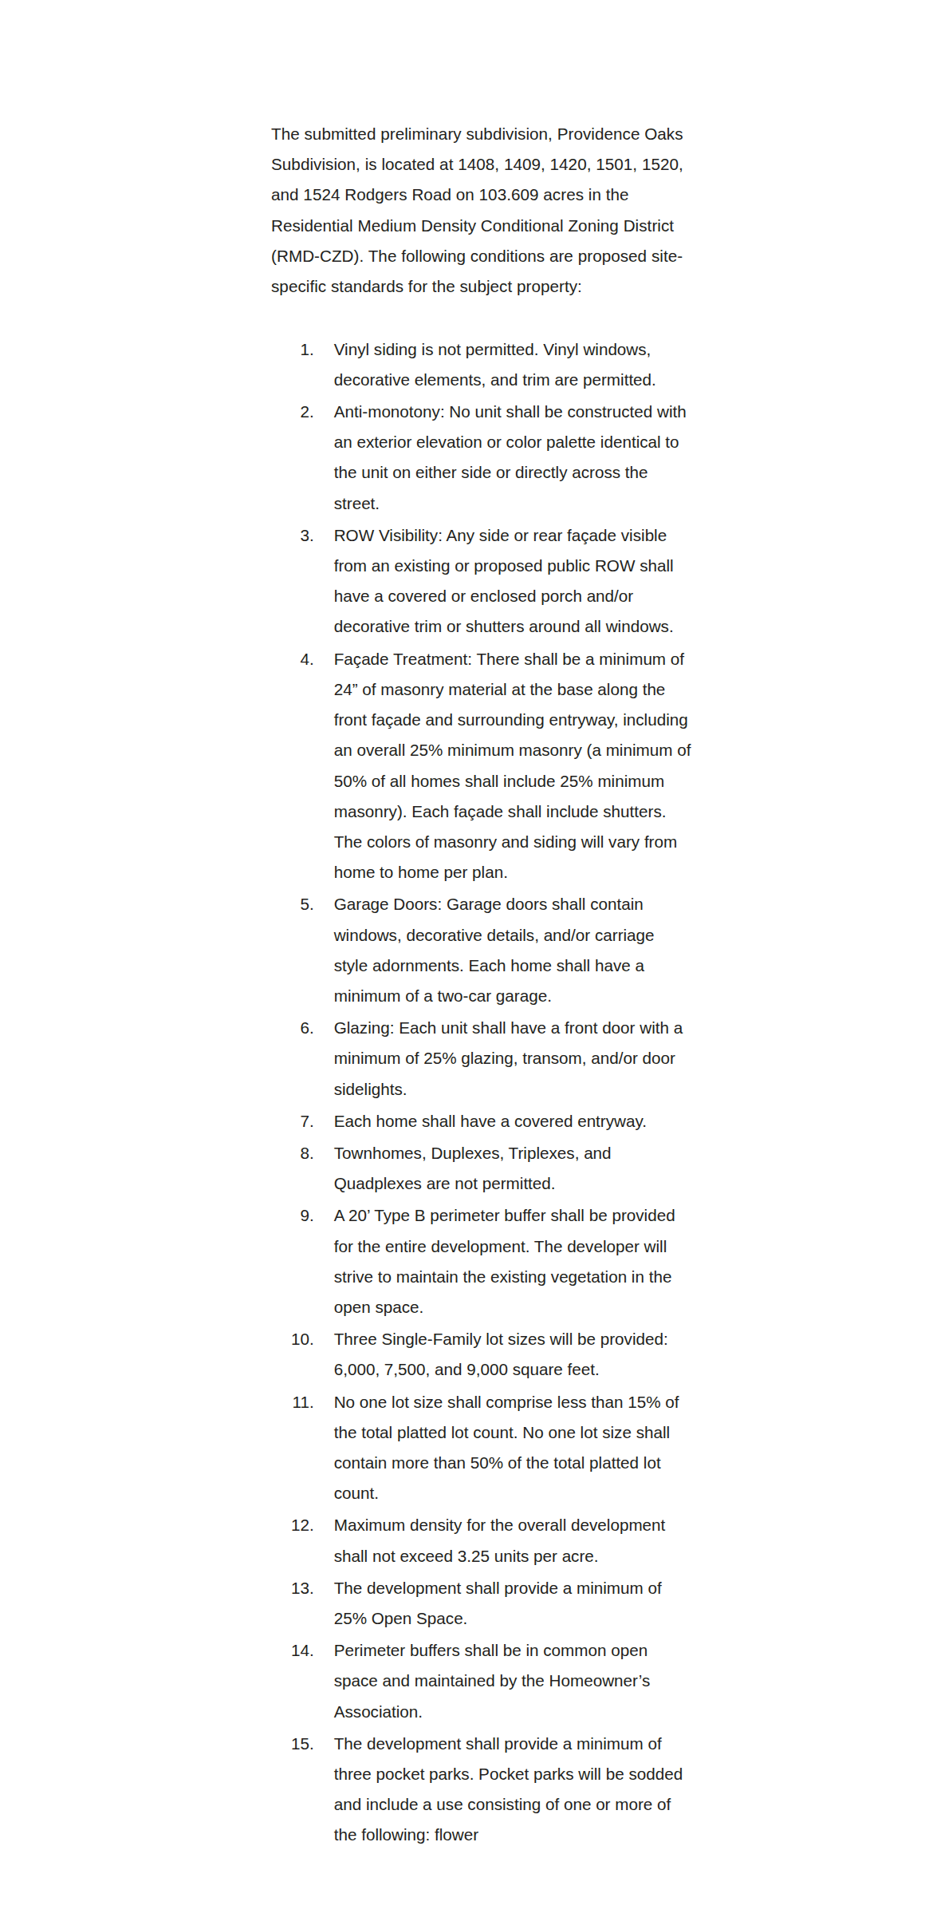The submitted preliminary subdivision, Providence Oaks Subdivision, is located at 1408, 1409, 1420, 1501, 1520, and 1524 Rodgers Road on 103.609 acres in the Residential Medium Density Conditional Zoning District (RMD-CZD). The following conditions are proposed site-specific standards for the subject property:
Vinyl siding is not permitted. Vinyl windows, decorative elements, and trim are permitted.
Anti-monotony: No unit shall be constructed with an exterior elevation or color palette identical to the unit on either side or directly across the street.
ROW Visibility: Any side or rear façade visible from an existing or proposed public ROW shall have a covered or enclosed porch and/or decorative trim or shutters around all windows.
Façade Treatment: There shall be a minimum of 24” of masonry material at the base along the front façade and surrounding entryway, including an overall 25% minimum masonry (a minimum of 50% of all homes shall include 25% minimum masonry). Each façade shall include shutters. The colors of masonry and siding will vary from home to home per plan.
Garage Doors: Garage doors shall contain windows, decorative details, and/or carriage style adornments. Each home shall have a minimum of a two-car garage.
Glazing: Each unit shall have a front door with a minimum of 25% glazing, transom, and/or door sidelights.
Each home shall have a covered entryway.
Townhomes, Duplexes, Triplexes, and Quadplexes are not permitted.
A 20’ Type B perimeter buffer shall be provided for the entire development. The developer will strive to maintain the existing vegetation in the open space.
Three Single-Family lot sizes will be provided: 6,000, 7,500, and 9,000 square feet.
No one lot size shall comprise less than 15% of the total platted lot count. No one lot size shall contain more than 50% of the total platted lot count.
Maximum density for the overall development shall not exceed 3.25 units per acre.
The development shall provide a minimum of 25% Open Space.
Perimeter buffers shall be in common open space and maintained by the Homeowner’s Association.
The development shall provide a minimum of three pocket parks. Pocket parks will be sodded and include a use consisting of one or more of the following: flower